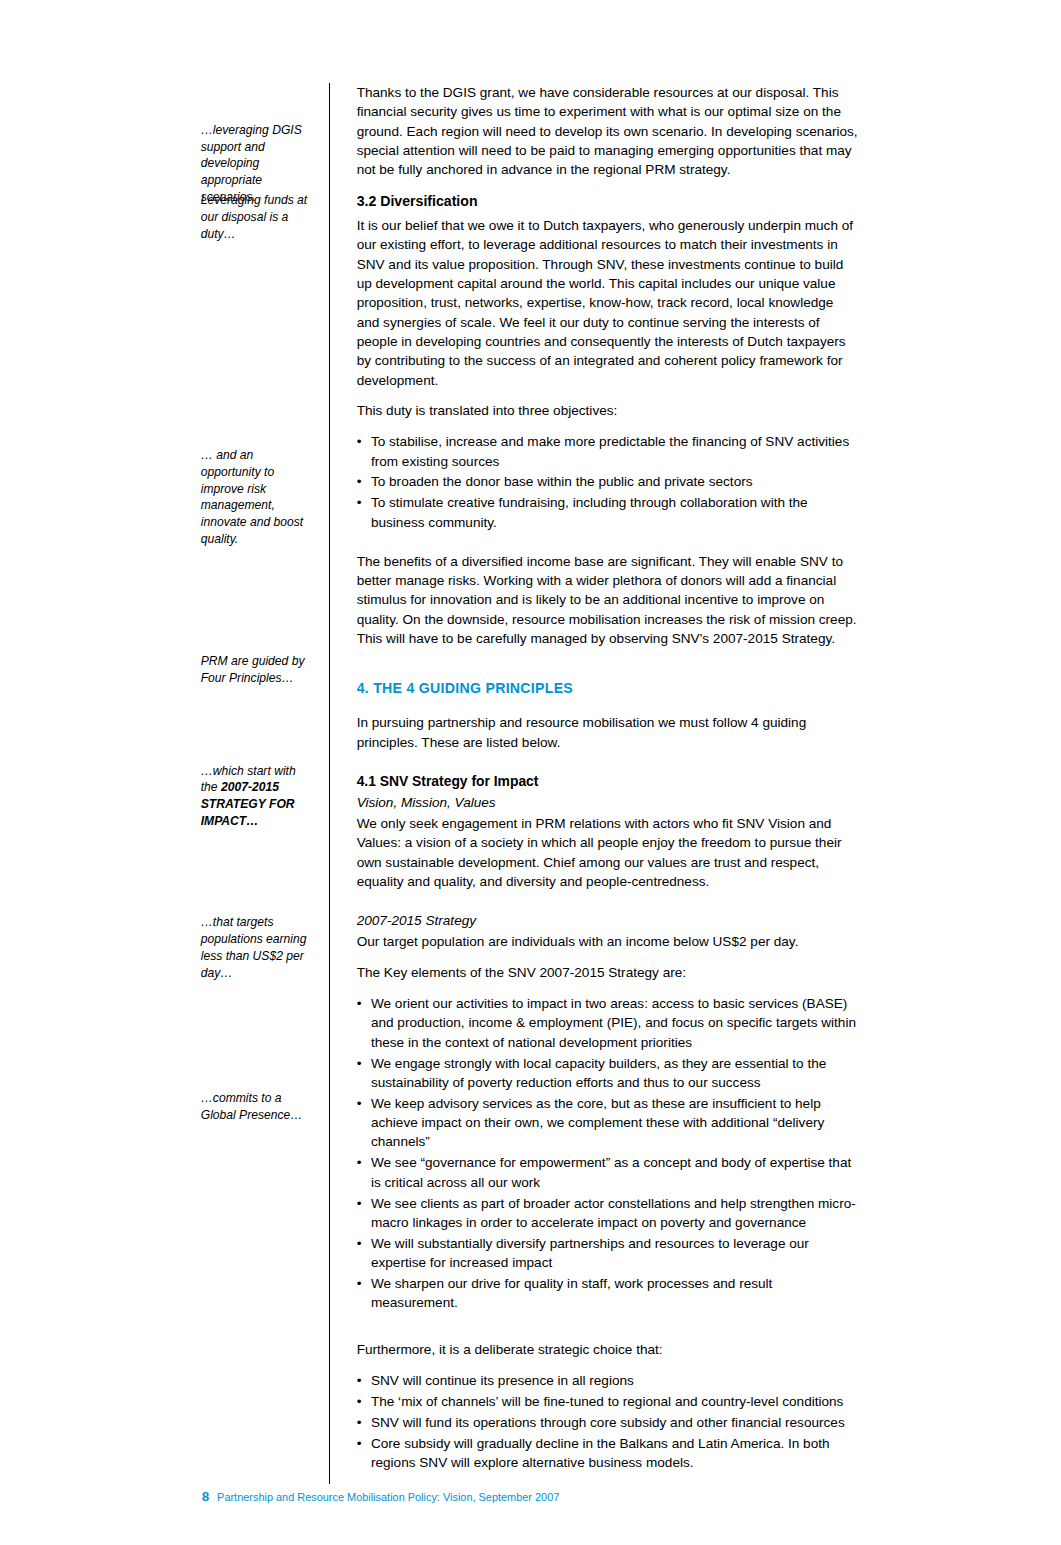…leveraging DGIS support and developing appropriate scenarios.
Leveraging funds at our disposal is a duty…
… and an opportunity to improve risk management, innovate and boost quality.
PRM are guided by Four Principles…
…which start with the 2007-2015 STRATEGY FOR IMPACT…
…that targets populations earning less than US$2 per day…
…commits to a Global Presence…
Thanks to the DGIS grant, we have considerable resources at our disposal. This financial security gives us time to experiment with what is our optimal size on the ground. Each region will need to develop its own scenario. In developing scenarios, special attention will need to be paid to managing emerging opportunities that may not be fully anchored in advance in the regional PRM strategy.
3.2 Diversification
It is our belief that we owe it to Dutch taxpayers, who generously underpin much of our existing effort, to leverage additional resources to match their investments in SNV and its value proposition. Through SNV, these investments continue to build up development capital around the world. This capital includes our unique value proposition, trust, networks, expertise, know-how, track record, local knowledge and synergies of scale. We feel it our duty to continue serving the interests of people in developing countries and consequently the interests of Dutch taxpayers by contributing to the success of an integrated and coherent policy framework for development.
This duty is translated into three objectives:
To stabilise, increase and make more predictable the financing of SNV activities from existing sources
To broaden the donor base within the public and private sectors
To stimulate creative fundraising, including through collaboration with the business community.
The benefits of a diversified income base are significant. They will enable SNV to better manage risks. Working with a wider plethora of donors will add a financial stimulus for innovation and is likely to be an additional incentive to improve on quality. On the downside, resource mobilisation increases the risk of mission creep. This will have to be carefully managed by observing SNV's 2007-2015 Strategy.
4. THE 4 GUIDING PRINCIPLES
In pursuing partnership and resource mobilisation we must follow 4 guiding principles. These are listed below.
4.1 SNV Strategy for Impact
Vision, Mission, Values
We only seek engagement in PRM relations with actors who fit SNV Vision and Values: a vision of a society in which all people enjoy the freedom to pursue their own sustainable development. Chief among our values are trust and respect, equality and quality, and diversity and people-centredness.
2007-2015 Strategy
Our target population are individuals with an income below US$2 per day.
The Key elements of the SNV 2007-2015 Strategy are:
We orient our activities to impact in two areas: access to basic services (BASE) and production, income & employment (PIE), and focus on specific targets within these in the context of national development priorities
We engage strongly with local capacity builders, as they are essential to the sustainability of poverty reduction efforts and thus to our success
We keep advisory services as the core, but as these are insufficient to help achieve impact on their own, we complement these with additional “delivery channels”
We see “governance for empowerment” as a concept and body of expertise that is critical across all our work
We see clients as part of broader actor constellations and help strengthen micro-macro linkages in order to accelerate impact on poverty and governance
We will substantially diversify partnerships and resources to leverage our expertise for increased impact
We sharpen our drive for quality in staff, work processes and result measurement.
Furthermore, it is a deliberate strategic choice that:
SNV will continue its presence in all regions
The ‘mix of channels’ will be fine-tuned to regional and country-level conditions
SNV will fund its operations through core subsidy and other financial resources
Core subsidy will gradually decline in the Balkans and Latin America. In both regions SNV will explore alternative business models.
8 Partnership and Resource Mobilisation Policy: Vision, September 2007